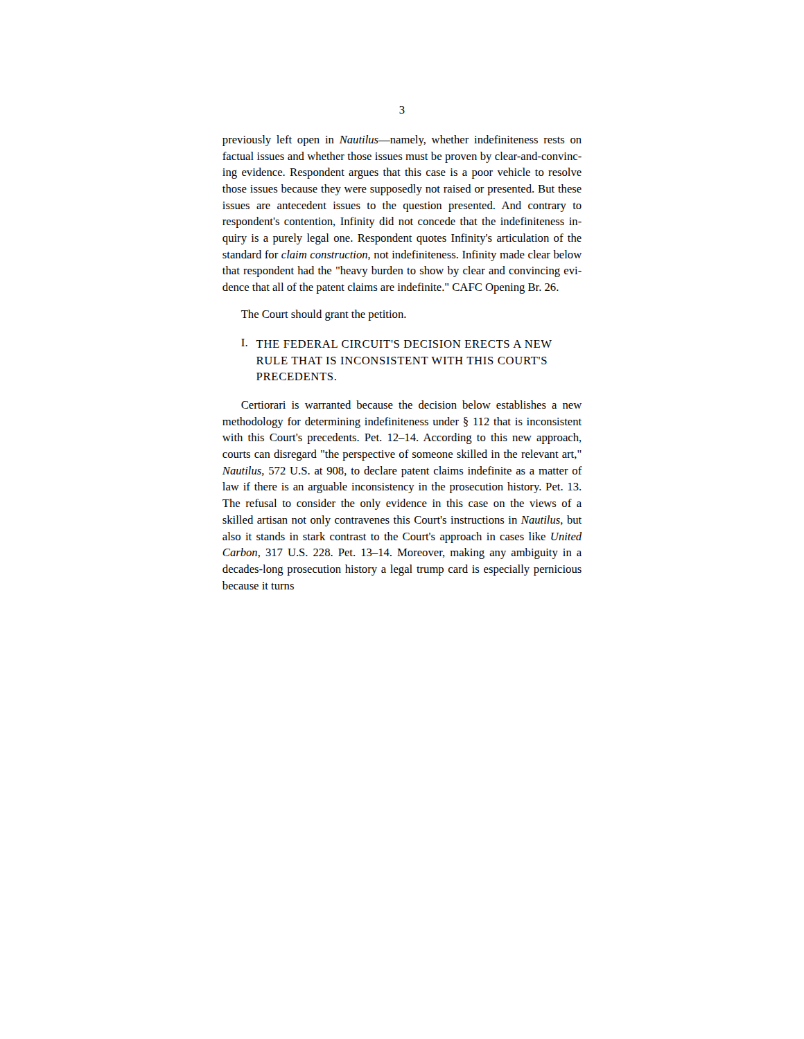3
previously left open in Nautilus—namely, whether indefiniteness rests on factual issues and whether those issues must be proven by clear-and-convincing evidence. Respondent argues that this case is a poor vehicle to resolve those issues because they were supposedly not raised or presented. But these issues are antecedent issues to the question presented. And contrary to respondent's contention, Infinity did not concede that the indefiniteness inquiry is a purely legal one. Respondent quotes Infinity's articulation of the standard for claim construction, not indefiniteness. Infinity made clear below that respondent had the "heavy burden to show by clear and convincing evidence that all of the patent claims are indefinite." CAFC Opening Br. 26.
The Court should grant the petition.
I.
THE FEDERAL CIRCUIT'S DECISION ERECTS A NEW RULE THAT IS INCONSISTENT WITH THIS COURT'S PRECEDENTS.
Certiorari is warranted because the decision below establishes a new methodology for determining indefiniteness under § 112 that is inconsistent with this Court's precedents. Pet. 12–14. According to this new approach, courts can disregard "the perspective of someone skilled in the relevant art," Nautilus, 572 U.S. at 908, to declare patent claims indefinite as a matter of law if there is an arguable inconsistency in the prosecution history. Pet. 13. The refusal to consider the only evidence in this case on the views of a skilled artisan not only contravenes this Court's instructions in Nautilus, but also it stands in stark contrast to the Court's approach in cases like United Carbon, 317 U.S. 228. Pet. 13–14. Moreover, making any ambiguity in a decades-long prosecution history a legal trump card is especially pernicious because it turns